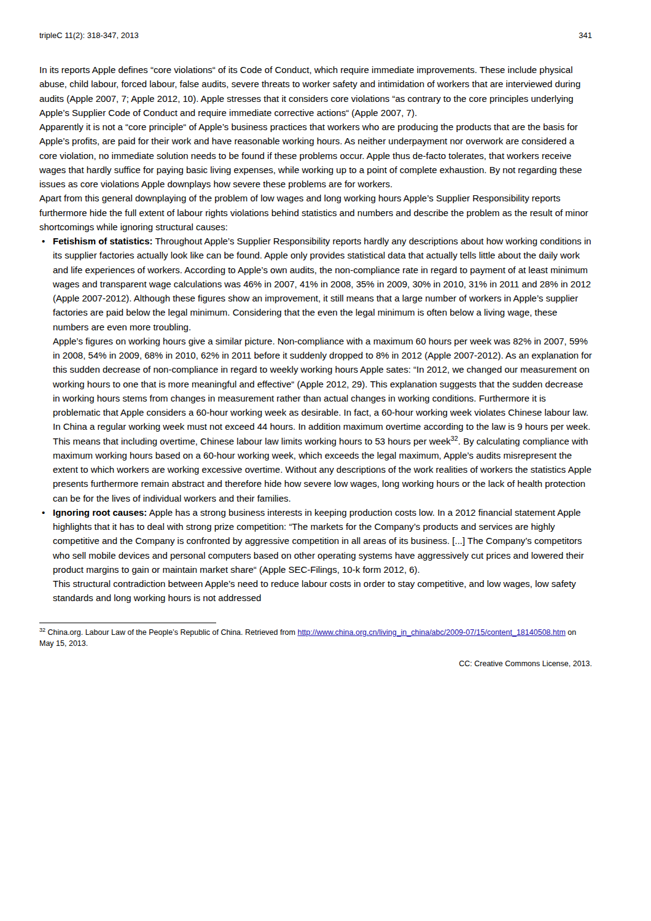tripleC 11(2): 318-347, 2013 341
In its reports Apple defines “core violations“ of its Code of Conduct, which require immediate improvements. These include physical abuse, child labour, forced labour, false audits, severe threats to worker safety and intimidation of workers that are interviewed during audits (Apple 2007, 7; Apple 2012, 10). Apple stresses that it considers core violations “as contrary to the core principles underlying Apple’s Supplier Code of Conduct and require immediate corrective actions“ (Apple 2007, 7).
Apparently it is not a “core principle“ of Apple’s business practices that workers who are producing the products that are the basis for Apple’s profits, are paid for their work and have reasonable working hours. As neither underpayment nor overwork are considered a core violation, no immediate solution needs to be found if these problems occur. Apple thus de-facto tolerates, that workers receive wages that hardly suffice for paying basic living expenses, while working up to a point of complete exhaustion. By not regarding these issues as core violations Apple downplays how severe these problems are for workers.
Apart from this general downplaying of the problem of low wages and long working hours Apple’s Supplier Responsibility reports furthermore hide the full extent of labour rights violations behind statistics and numbers and describe the problem as the result of minor shortcomings while ignoring structural causes:
Fetishism of statistics: Throughout Apple’s Supplier Responsibility reports hardly any descriptions about how working conditions in its supplier factories actually look like can be found. Apple only provides statistical data that actually tells little about the daily work and life experiences of workers. According to Apple’s own audits, the non-compliance rate in regard to payment of at least minimum wages and transparent wage calculations was 46% in 2007, 41% in 2008, 35% in 2009, 30% in 2010, 31% in 2011 and 28% in 2012 (Apple 2007-2012). Although these figures show an improvement, it still means that a large number of workers in Apple’s supplier factories are paid below the legal minimum. Considering that the even the legal minimum is often below a living wage, these numbers are even more troubling.
Apple’s figures on working hours give a similar picture. Non-compliance with a maximum 60 hours per week was 82% in 2007, 59% in 2008, 54% in 2009, 68% in 2010, 62% in 2011 before it suddenly dropped to 8% in 2012 (Apple 2007-2012). As an explanation for this sudden decrease of non-compliance in regard to weekly working hours Apple sates: “In 2012, we changed our measurement on working hours to one that is more meaningful and effective“ (Apple 2012, 29). This explanation suggests that the sudden decrease in working hours stems from changes in measurement rather than actual changes in working conditions. Furthermore it is problematic that Apple considers a 60-hour working week as desirable. In fact, a 60-hour working week violates Chinese labour law. In China a regular working week must not exceed 44 hours. In addition maximum overtime according to the law is 9 hours per week. This means that including overtime, Chinese labour law limits working hours to 53 hours per week32. By calculating compliance with maximum working hours based on a 60-hour working week, which exceeds the legal maximum, Apple’s audits misrepresent the extent to which workers are working excessive overtime. Without any descriptions of the work realities of workers the statistics Apple presents furthermore remain abstract and therefore hide how severe low wages, long working hours or the lack of health protection can be for the lives of individual workers and their families.
Ignoring root causes: Apple has a strong business interests in keeping production costs low. In a 2012 financial statement Apple highlights that it has to deal with strong prize competition: “The markets for the Company’s products and services are highly competitive and the Company is confronted by aggressive competition in all areas of its business. [...] The Company’s competitors who sell mobile devices and personal computers based on other operating systems have aggressively cut prices and lowered their product margins to gain or maintain market share“ (Apple SEC-Filings, 10-k form 2012, 6).
This structural contradiction between Apple’s need to reduce labour costs in order to stay competitive, and low wages, low safety standards and long working hours is not addressed
32 China.org. Labour Law of the People’s Republic of China. Retrieved from http://www.china.org.cn/living_in_china/abc/2009-07/15/content_18140508.htm on May 15, 2013.
CC: Creative Commons License, 2013.